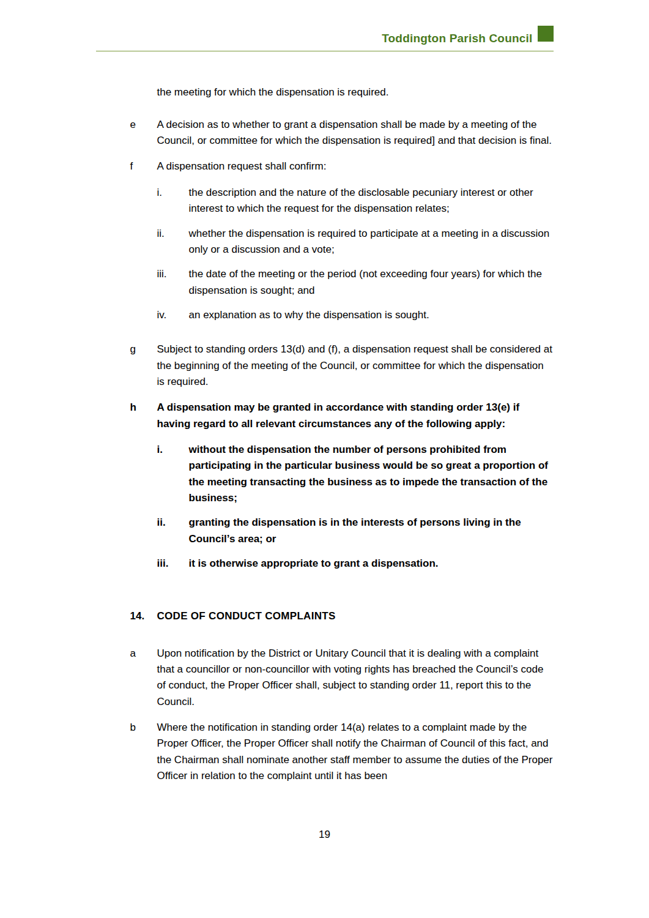Toddington Parish Council
the meeting for which the dispensation is required.
e
A decision as to whether to grant a dispensation shall be made by a meeting of the Council, or committee for which the dispensation is required] and that decision is final.
f
A dispensation request shall confirm:
i.
the description and the nature of the disclosable pecuniary interest or other interest to which the request for the dispensation relates;
ii.
whether the dispensation is required to participate at a meeting in a discussion only or a discussion and a vote;
iii.
the date of the meeting or the period (not exceeding four years) for which the dispensation is sought; and
iv.
an explanation as to why the dispensation is sought.
g
Subject to standing orders 13(d) and (f), a dispensation request shall be considered at the beginning of the meeting of the Council, or committee for which the dispensation is required.
h
A dispensation may be granted in accordance with standing order 13(e) if having regard to all relevant circumstances any of the following apply:
i.
without the dispensation the number of persons prohibited from participating in the particular business would be so great a proportion of the meeting transacting the business as to impede the transaction of the business;
ii.
granting the dispensation is in the interests of persons living in the Council’s area; or
iii.
it is otherwise appropriate to grant a dispensation.
14.
CODE OF CONDUCT COMPLAINTS
a
Upon notification by the District or Unitary Council that it is dealing with a complaint that a councillor or non-councillor with voting rights has breached the Council’s code of conduct, the Proper Officer shall, subject to standing order 11, report this to the Council.
b
Where the notification in standing order 14(a) relates to a complaint made by the Proper Officer, the Proper Officer shall notify the Chairman of Council of this fact, and the Chairman shall nominate another staff member to assume the duties of the Proper Officer in relation to the complaint until it has been
19